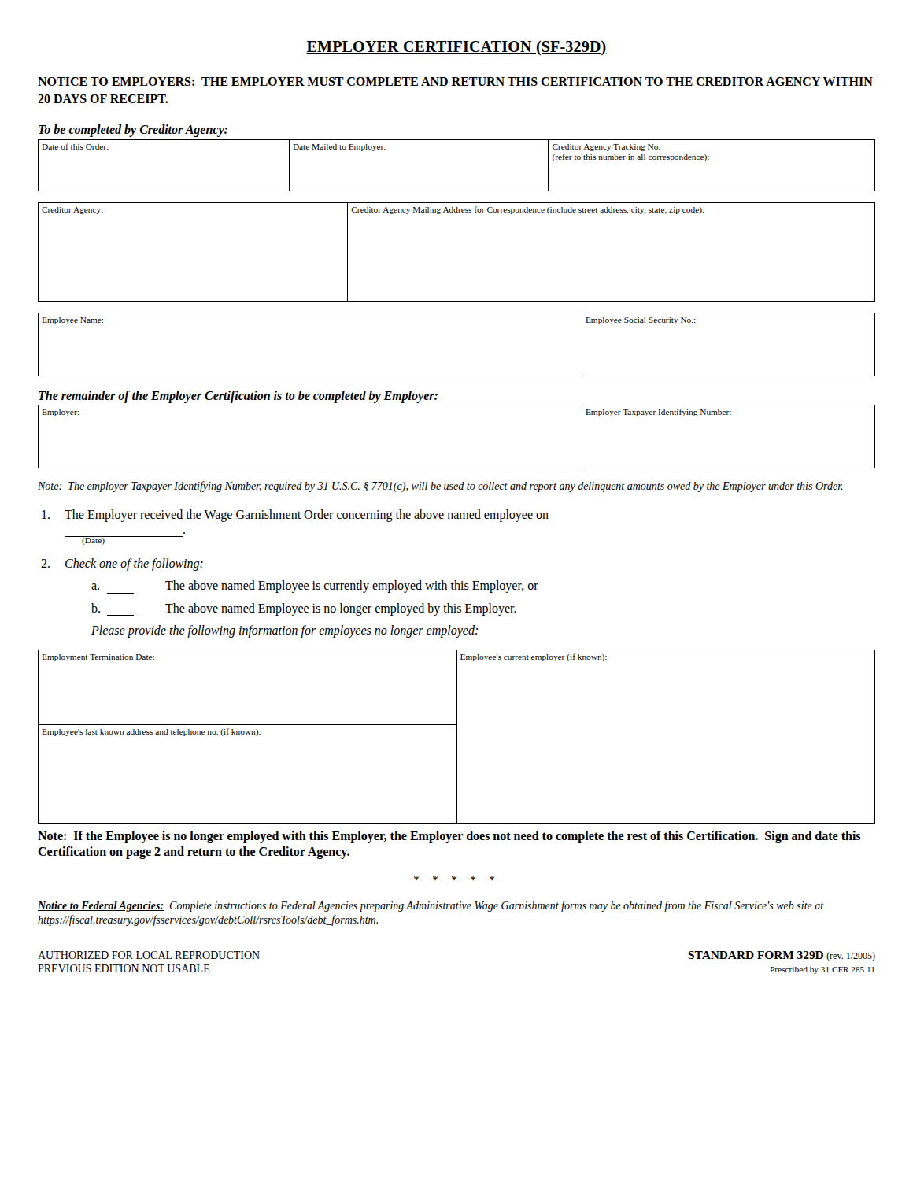EMPLOYER CERTIFICATION (SF-329D)
NOTICE TO EMPLOYERS: THE EMPLOYER MUST COMPLETE AND RETURN THIS CERTIFICATION TO THE CREDITOR AGENCY WITHIN 20 DAYS OF RECEIPT.
To be completed by Creditor Agency:
| Date of this Order: | Date Mailed to Employer: | Creditor Agency Tracking No. (refer to this number in all correspondence): |
| Creditor Agency: | Creditor Agency Mailing Address for Correspondence (include street address, city, state, zip code): |
| Employee Name: | Employee Social Security No.: |
The remainder of the Employer Certification is to be completed by Employer:
| Employer: | Employer Taxpayer Identifying Number: |
Note: The employer Taxpayer Identifying Number, required by 31 U.S.C. § 7701(c), will be used to collect and report any delinquent amounts owed by the Employer under this Order.
1. The Employer received the Wage Garnishment Order concerning the above named employee on
. (Date)
2. Check one of the following:
a. The above named Employee is currently employed with this Employer, or
b. The above named Employee is no longer employed by this Employer.
Please provide the following information for employees no longer employed:
| Employment Termination Date: | Employee's current employer (if known): |
| Employee's last known address and telephone no. (if known): |
Note: If the Employee is no longer employed with this Employer, the Employer does not need to complete the rest of this Certification. Sign and date this Certification on page 2 and return to the Creditor Agency.
* * * * *
Notice to Federal Agencies: Complete instructions to Federal Agencies preparing Administrative Wage Garnishment forms may be obtained from the Fiscal Service's web site at https://fiscal.treasury.gov/fsservices/gov/debtColl/rsrcsTools/debt_forms.htm.
| AUTHORIZED FOR LOCAL REPRODUCTION PREVIOUS EDITION NOT USABLE | STANDARD FORM 329D (rev. 1/2005) Prescribed by 31 CFR 285.11 |